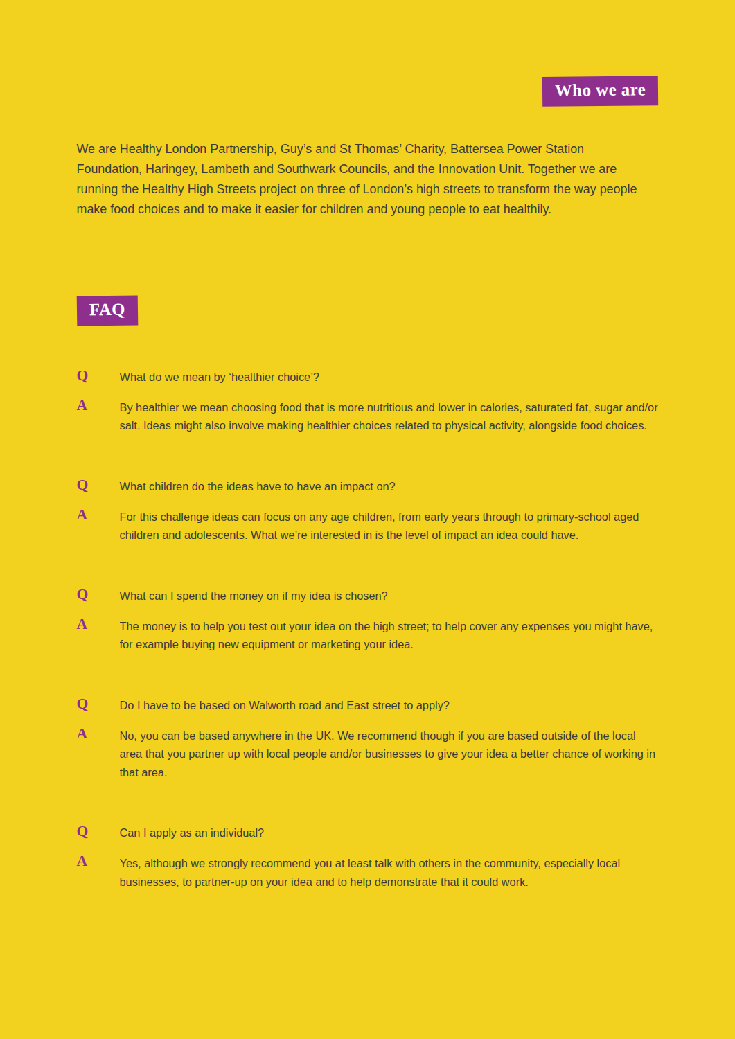Who we are
We are Healthy London Partnership, Guy’s and St Thomas’ Charity, Battersea Power Station Foundation, Haringey, Lambeth and Southwark Councils, and the Innovation Unit. Together we are running the Healthy High Streets project on three of London’s high streets to transform the way people make food choices and to make it easier for children and young people to eat healthily.
FAQ
Q
What do we mean by ‘healthier choice’?
A
By healthier we mean choosing food that is more nutritious and lower in calories, saturated fat, sugar and/or salt. Ideas might also involve making healthier choices related to physical activity, alongside food choices.
Q
What children do the ideas have to have an impact on?
A
For this challenge ideas can focus on any age children, from early years through to primary-school aged children and adolescents. What we’re interested in is the level of impact an idea could have.
Q
What can I spend the money on if my idea is chosen?
A
The money is to help you test out your idea on the high street; to help cover any expenses you might have, for example buying new equipment or marketing your idea.
Q
Do I have to be based on Walworth road and East street to apply?
A
No, you can be based anywhere in the UK. We recommend though if you are based outside of the local area that you partner up with local people and/or businesses to give your idea a better chance of working in that area.
Q
Can I apply as an individual?
A
Yes, although we strongly recommend you at least talk with others in the community, especially local businesses, to partner-up on your idea and to help demonstrate that it could work.